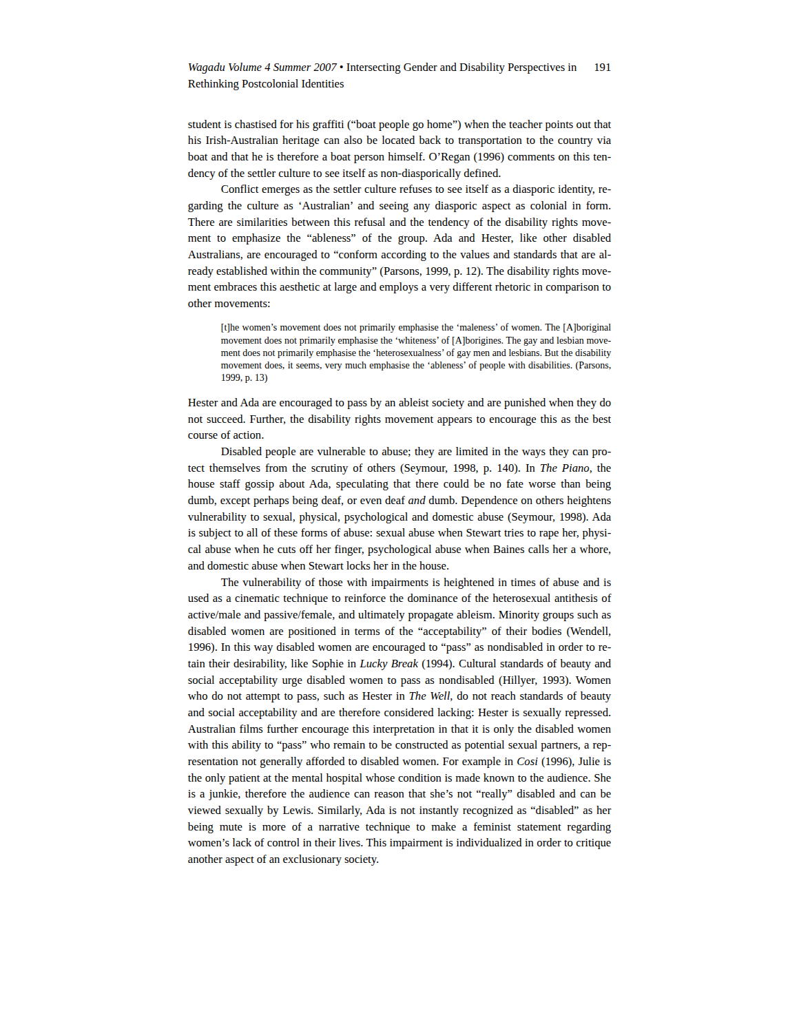Wagadu Volume 4 Summer 2007 • Intersecting Gender and Disability Perspectives in Rethinking Postcolonial Identities
191
student is chastised for his graffiti (“boat people go home”) when the teacher points out that his Irish-Australian heritage can also be located back to transportation to the country via boat and that he is therefore a boat person himself. O’Regan (1996) comments on this tendency of the settler culture to see itself as non-diasporically defined.
Conflict emerges as the settler culture refuses to see itself as a diasporic identity, regarding the culture as ‘Australian’ and seeing any diasporic aspect as colonial in form. There are similarities between this refusal and the tendency of the disability rights movement to emphasize the “ableness” of the group. Ada and Hester, like other disabled Australians, are encouraged to “conform according to the values and standards that are already established within the community” (Parsons, 1999, p. 12). The disability rights movement embraces this aesthetic at large and employs a very different rhetoric in comparison to other movements:
[t]he women’s movement does not primarily emphasise the ‘maleness’ of women. The [A]boriginal movement does not primarily emphasise the ‘whiteness’ of [A]borigines. The gay and lesbian movement does not primarily emphasise the ‘heterosexualness’ of gay men and lesbians. But the disability movement does, it seems, very much emphasise the ‘ableness’ of people with disabilities. (Parsons, 1999, p. 13)
Hester and Ada are encouraged to pass by an ableist society and are punished when they do not succeed. Further, the disability rights movement appears to encourage this as the best course of action.
Disabled people are vulnerable to abuse; they are limited in the ways they can protect themselves from the scrutiny of others (Seymour, 1998, p. 140). In The Piano, the house staff gossip about Ada, speculating that there could be no fate worse than being dumb, except perhaps being deaf, or even deaf and dumb. Dependence on others heightens vulnerability to sexual, physical, psychological and domestic abuse (Seymour, 1998). Ada is subject to all of these forms of abuse: sexual abuse when Stewart tries to rape her, physical abuse when he cuts off her finger, psychological abuse when Baines calls her a whore, and domestic abuse when Stewart locks her in the house.
The vulnerability of those with impairments is heightened in times of abuse and is used as a cinematic technique to reinforce the dominance of the heterosexual antithesis of active/male and passive/female, and ultimately propagate ableism. Minority groups such as disabled women are positioned in terms of the “acceptability” of their bodies (Wendell, 1996). In this way disabled women are encouraged to “pass” as nondisabled in order to retain their desirability, like Sophie in Lucky Break (1994). Cultural standards of beauty and social acceptability urge disabled women to pass as nondisabled (Hillyer, 1993). Women who do not attempt to pass, such as Hester in The Well, do not reach standards of beauty and social acceptability and are therefore considered lacking: Hester is sexually repressed. Australian films further encourage this interpretation in that it is only the disabled women with this ability to “pass” who remain to be constructed as potential sexual partners, a representation not generally afforded to disabled women. For example in Cosi (1996), Julie is the only patient at the mental hospital whose condition is made known to the audience. She is a junkie, therefore the audience can reason that she’s not “really” disabled and can be viewed sexually by Lewis. Similarly, Ada is not instantly recognized as “disabled” as her being mute is more of a narrative technique to make a feminist statement regarding women’s lack of control in their lives. This impairment is individualized in order to critique another aspect of an exclusionary society.